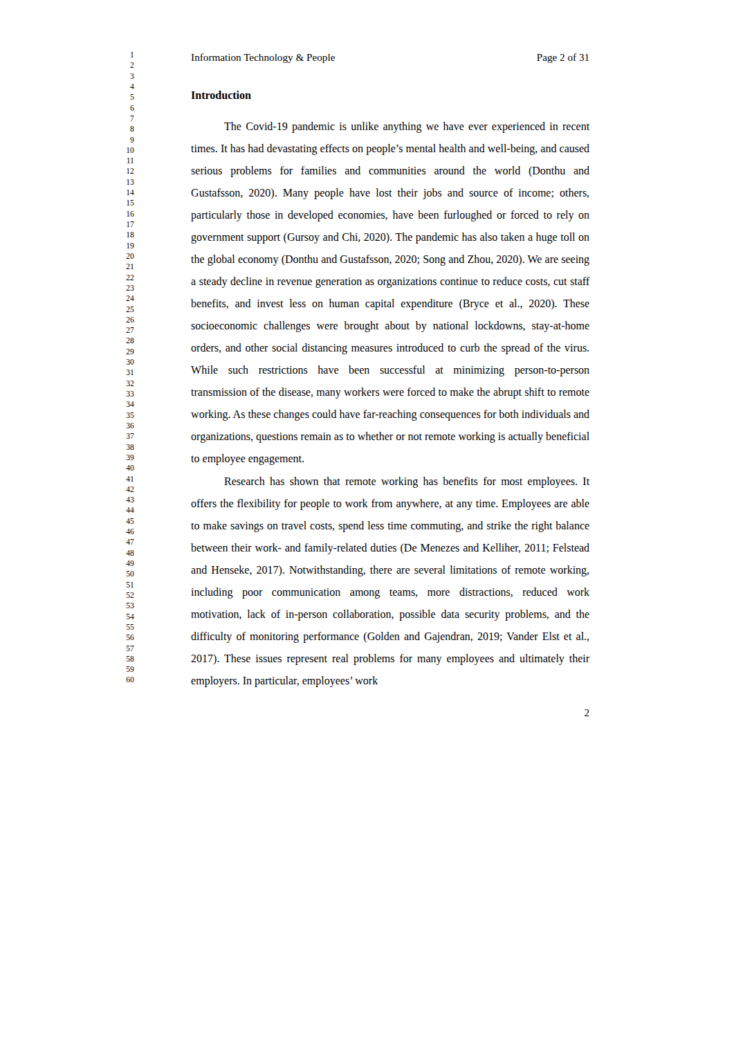Information Technology & People Page 2 of 31
12345 678910 1112131415 1617181920 2122232425 2627282930 3132333435 3637383940 4142434445 4647484950 5152535455 5657585960
Introduction
The Covid-19 pandemic is unlike anything we have ever experienced in recent times. It has had devastating effects on people’s mental health and well-being, and caused serious problems for families and communities around the world (Donthu and Gustafsson, 2020). Many people have lost their jobs and source of income; others, particularly those in developed economies, have been furloughed or forced to rely on government support (Gursoy and Chi, 2020). The pandemic has also taken a huge toll on the global economy (Donthu and Gustafsson, 2020; Song and Zhou, 2020). We are seeing a steady decline in revenue generation as organizations continue to reduce costs, cut staff benefits, and invest less on human capital expenditure (Bryce et al., 2020). These socioeconomic challenges were brought about by national lockdowns, stay-at-home orders, and other social distancing measures introduced to curb the spread of the virus. While such restrictions have been successful at minimizing person-to-person transmission of the disease, many workers were forced to make the abrupt shift to remote working. As these changes could have far-reaching consequences for both individuals and organizations, questions remain as to whether or not remote working is actually beneficial to employee engagement.
Research has shown that remote working has benefits for most employees. It offers the flexibility for people to work from anywhere, at any time. Employees are able to make savings on travel costs, spend less time commuting, and strike the right balance between their work- and family-related duties (De Menezes and Kelliher, 2011; Felstead and Henseke, 2017). Notwithstanding, there are several limitations of remote working, including poor communication among teams, more distractions, reduced work motivation, lack of in-person collaboration, possible data security problems, and the difficulty of monitoring performance (Golden and Gajendran, 2019; Vander Elst et al., 2017). These issues represent real problems for many employees and ultimately their employers. In particular, employees’ work
2